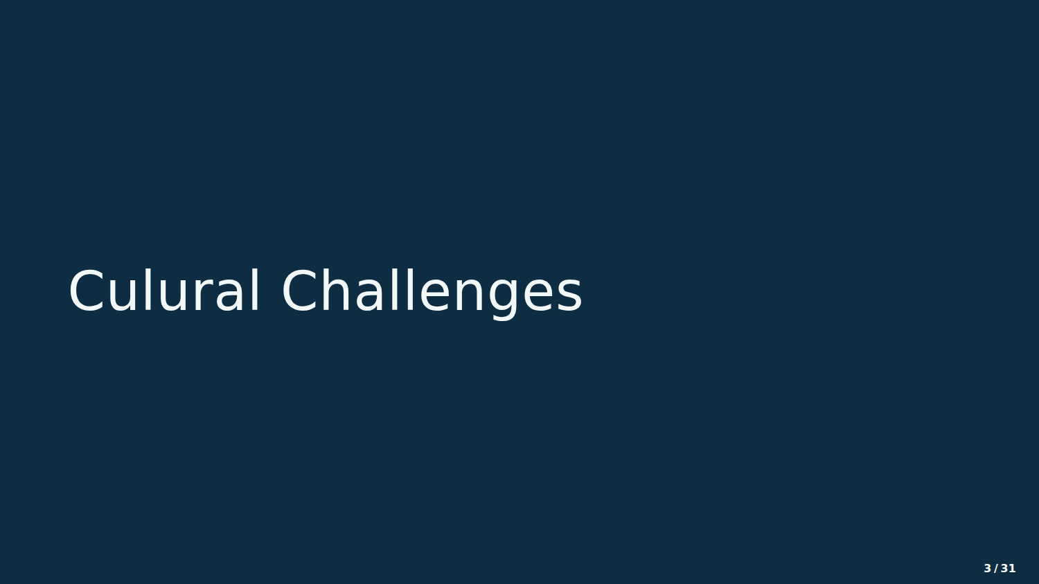Culural Challenges
3 / 31